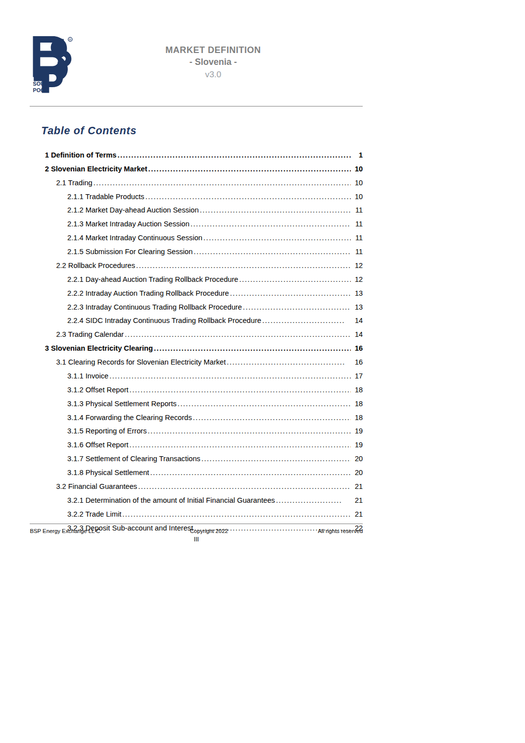R SOUTH POOL
MARKET DEFINITION
- Slovenia -
v3.0
Table of Contents
1 Definition of Terms ................................................................................................................. 1
2 Slovenian Electricity Market ....................................................................................... 10
2.1 Trading ......................................................................................................... 10
2.1.1 Tradable Products ............................................................................................. 10
2.1.2 Market Day-ahead Auction Session ............................................................. 11
2.1.3 Market Intraday Auction Session .................................................................... 11
2.1.4 Market Intraday Continuous Session .............................................................. 11
2.1.5 Submission For Clearing Session .................................................................... 11
2.2 Rollback Procedures ....................................................................................... 12
2.2.1 Day-ahead Auction Trading Rollback Procedure .......................................... 12
2.2.2 Intraday Auction Trading Rollback Procedure ............................................... 13
2.2.3 Intraday Continuous Trading Rollback Procedure ......................................... 13
2.2.4 SIDC Intraday Continuous Trading Rollback Procedure .............................. 14
2.3 Trading Calendar ............................................................................................. 14
3 Slovenian Electricity Clearing .................................................................................... 16
3.1 Clearing Records for Slovenian Electricity Market ........................................... 16
3.1.1 Invoice .............................................................................................................. 17
3.1.2 Offset Report .................................................................................................... 18
3.1.3 Physical Settlement Reports ........................................................................... 18
3.1.4 Forwarding the Clearing Records .................................................................... 18
3.1.5 Reporting of Errors ............................................................................................. 19
3.1.6 Offset Report .................................................................................................... 19
3.1.7 Settlement of Clearing Transactions .............................................................. 20
3.1.8 Physical Settlement ........................................................................................... 20
3.2 Financial Guarantees ..................................................................................... 21
3.2.1 Determination of the amount of Initial Financial Guarantees ........................ 21
3.2.2 Trade Limit ....................................................................................................... 21
3.2.3 Deposit Sub-account and Interest .................................................................... 22
BSP Energy Exchange LL C
Copyright 2022
All rights reserved
III